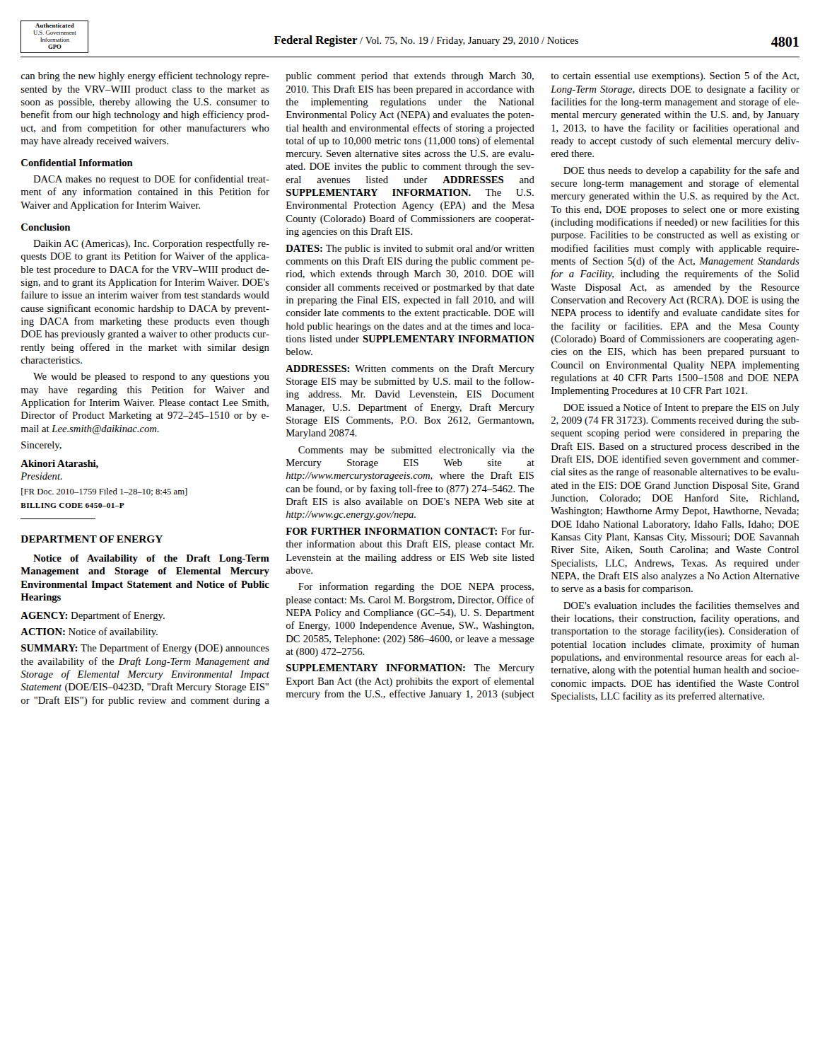Authenticated
U.S. Government
Information
GPO
Federal Register / Vol. 75, No. 19 / Friday, January 29, 2010 / Notices
4801
can bring the new highly energy efficient technology represented by the VRV–WIII product class to the market as soon as possible, thereby allowing the U.S. consumer to benefit from our high technology and high efficiency product, and from competition for other manufacturers who may have already received waivers.
Confidential Information
DACA makes no request to DOE for confidential treatment of any information contained in this Petition for Waiver and Application for Interim Waiver.
Conclusion
Daikin AC (Americas), Inc. Corporation respectfully requests DOE to grant its Petition for Waiver of the applicable test procedure to DACA for the VRV–WIII product design, and to grant its Application for Interim Waiver. DOE's failure to issue an interim waiver from test standards would cause significant economic hardship to DACA by preventing DACA from marketing these products even though DOE has previously granted a waiver to other products currently being offered in the market with similar design characteristics.
We would be pleased to respond to any questions you may have regarding this Petition for Waiver and Application for Interim Waiver. Please contact Lee Smith, Director of Product Marketing at 972–245–1510 or by e-mail at Lee.smith@daikinac.com.
Sincerely,
Akinori Atarashi,
President.
[FR Doc. 2010–1759 Filed 1–28–10; 8:45 am]
BILLING CODE 6450–01–P
DEPARTMENT OF ENERGY
Notice of Availability of the Draft Long-Term Management and Storage of Elemental Mercury Environmental Impact Statement and Notice of Public Hearings
AGENCY: Department of Energy.
ACTION: Notice of availability.
SUMMARY: The Department of Energy (DOE) announces the availability of the Draft Long-Term Management and Storage of Elemental Mercury Environmental Impact Statement (DOE/EIS–0423D, "Draft Mercury Storage EIS" or "Draft EIS") for public review and comment during a public comment period that extends through March 30, 2010. This Draft EIS has been prepared in accordance with the implementing regulations under the National Environmental Policy Act (NEPA) and evaluates the potential health and environmental effects of storing a projected total of up to 10,000 metric tons (11,000 tons) of elemental mercury. Seven alternative sites across the U.S. are evaluated. DOE invites the public to comment through the several avenues listed under ADDRESSES and SUPPLEMENTARY INFORMATION. The U.S. Environmental Protection Agency (EPA) and the Mesa County (Colorado) Board of Commissioners are cooperating agencies on this Draft EIS.
DATES: The public is invited to submit oral and/or written comments on this Draft EIS during the public comment period, which extends through March 30, 2010. DOE will consider all comments received or postmarked by that date in preparing the Final EIS, expected in fall 2010, and will consider late comments to the extent practicable. DOE will hold public hearings on the dates and at the times and locations listed under SUPPLEMENTARY INFORMATION below.
ADDRESSES: Written comments on the Draft Mercury Storage EIS may be submitted by U.S. mail to the following address. Mr. David Levenstein, EIS Document Manager, U.S. Department of Energy, Draft Mercury Storage EIS Comments, P.O. Box 2612, Germantown, Maryland 20874.
Comments may be submitted electronically via the Mercury Storage EIS Web site at http://www.mercurystorageeis.com, where the Draft EIS can be found, or by faxing toll-free to (877) 274–5462. The Draft EIS is also available on DOE's NEPA Web site at http://www.gc.energy.gov/nepa.
FOR FURTHER INFORMATION CONTACT: For further information about this Draft EIS, please contact Mr. Levenstein at the mailing address or EIS Web site listed above.
For information regarding the DOE NEPA process, please contact: Ms. Carol M. Borgstrom, Director, Office of NEPA Policy and Compliance (GC–54), U. S. Department of Energy, 1000 Independence Avenue, SW., Washington, DC 20585, Telephone: (202) 586–4600, or leave a message at (800) 472–2756.
SUPPLEMENTARY INFORMATION: The Mercury Export Ban Act (the Act) prohibits the export of elemental mercury from the U.S., effective January 1, 2013 (subject to certain essential use exemptions). Section 5 of the Act, Long-Term Storage, directs DOE to designate a facility or facilities for the long-term management and storage of elemental mercury generated within the U.S. and, by January 1, 2013, to have the facility or facilities operational and ready to accept custody of such elemental mercury delivered there.
DOE thus needs to develop a capability for the safe and secure long-term management and storage of elemental mercury generated within the U.S. as required by the Act. To this end, DOE proposes to select one or more existing (including modifications if needed) or new facilities for this purpose. Facilities to be constructed as well as existing or modified facilities must comply with applicable requirements of Section 5(d) of the Act, Management Standards for a Facility, including the requirements of the Solid Waste Disposal Act, as amended by the Resource Conservation and Recovery Act (RCRA). DOE is using the NEPA process to identify and evaluate candidate sites for the facility or facilities. EPA and the Mesa County (Colorado) Board of Commissioners are cooperating agencies on the EIS, which has been prepared pursuant to Council on Environmental Quality NEPA implementing regulations at 40 CFR Parts 1500–1508 and DOE NEPA Implementing Procedures at 10 CFR Part 1021.
DOE issued a Notice of Intent to prepare the EIS on July 2, 2009 (74 FR 31723). Comments received during the subsequent scoping period were considered in preparing the Draft EIS. Based on a structured process described in the Draft EIS, DOE identified seven government and commercial sites as the range of reasonable alternatives to be evaluated in the EIS: DOE Grand Junction Disposal Site, Grand Junction, Colorado; DOE Hanford Site, Richland, Washington; Hawthorne Army Depot, Hawthorne, Nevada; DOE Idaho National Laboratory, Idaho Falls, Idaho; DOE Kansas City Plant, Kansas City, Missouri; DOE Savannah River Site, Aiken, South Carolina; and Waste Control Specialists, LLC, Andrews, Texas. As required under NEPA, the Draft EIS also analyzes a No Action Alternative to serve as a basis for comparison.
DOE's evaluation includes the facilities themselves and their locations, their construction, facility operations, and transportation to the storage facility(ies). Consideration of potential location includes climate, proximity of human populations, and environmental resource areas for each alternative, along with the potential human health and socioeconomic impacts. DOE has identified the Waste Control Specialists, LLC facility as its preferred alternative.